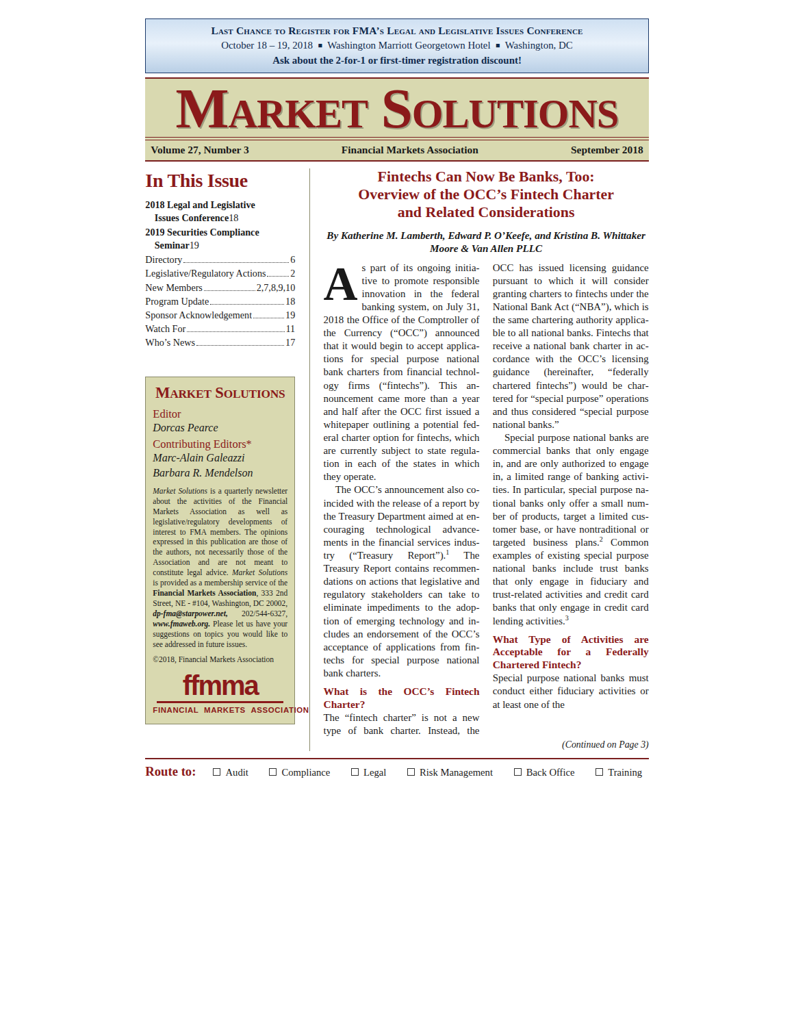Last Chance to Register for FMA’s Legal and Legislative Issues Conference
October 18 – 19, 2018 ■ Washington Marriott Georgetown Hotel ■ Washington, DC
Ask about the 2-for-1 or first-timer registration discount!
MARKET SOLUTIONS
Volume 27, Number 3
Financial Markets Association
September 2018
In This Issue
2018 Legal and Legislative
Issues Conference 18
2019 Securities Compliance
Seminar 19
Directory 6
Legislative/Regulatory Actions 2
New Members 2,7,8,9,10
Program Update 18
Sponsor Acknowledgement 19
Watch For 11
Who’s News 17
MARKET SOLUTIONS
Editor
Dorcas Pearce
Contributing Editors*
Marc-Alain Galeazzi
Barbara R. Mendelson
Market Solutions is a quarterly newsletter about the activities of the Financial Markets Association as well as legislative/regulatory developments of interest to FMA members. The opinions expressed in this publication are those of the authors, not necessarily those of the Association and are not meant to constitute legal advice. Market Solutions is provided as a membership service of the Financial Markets Association, 333 2nd Street, NE - #104, Washington, DC 20002, dp-fma@starpower.net, 202/544-6327, www.fmaweb.org. Please let us have your suggestions on topics you would like to see addressed in future issues.
©2018, Financial Markets Association
ffmma
FINANCIAL MARKETS ASSOCIATION
Fintechs Can Now Be Banks, Too:
Overview of the OCC’s Fintech Charter
and Related Considerations
By Katherine M. Lamberth, Edward P. O’Keefe, and Kristina B. Whittaker
Moore & Van Allen PLLC
As part of its ongoing initiative to promote responsible innovation in the federal banking system, on July 31, 2018 the Office of the Comptroller of the Currency (“OCC”) announced that it would begin to accept applications for special purpose national bank charters from financial technology firms (“fintechs”). This announcement came more than a year and half after the OCC first issued a whitepaper outlining a potential federal charter option for fintechs, which are currently subject to state regulation in each of the states in which they operate.
The OCC’s announcement also coincided with the release of a report by the Treasury Department aimed at encouraging technological advancements in the financial services industry (“Treasury Report”).1 The Treasury Report contains recommendations on actions that legislative and regulatory stakeholders can take to eliminate impediments to the adoption of emerging technology and includes an endorsement of the OCC’s acceptance of applications from fintechs for special purpose national bank charters.
What is the OCC’s Fintech Charter?
The “fintech charter” is not a new type of bank charter. Instead, the OCC has issued licensing guidance pursuant to which it will consider granting charters to fintechs under the National Bank Act (“NBA”), which is the same chartering authority applicable to all national banks. Fintechs that receive a national bank charter in accordance with the OCC’s licensing guidance (hereinafter, “federally chartered fintechs”) would be chartered for “special purpose” operations and thus considered “special purpose national banks.”
Special purpose national banks are commercial banks that only engage in, and are only authorized to engage in, a limited range of banking activities. In particular, special purpose national banks only offer a small number of products, target a limited customer base, or have nontraditional or targeted business plans.2 Common examples of existing special purpose national banks include trust banks that only engage in fiduciary and trust-related activities and credit card banks that only engage in credit card lending activities.3
What Type of Activities are Acceptable for a Federally Chartered Fintech?
Special purpose national banks must conduct either fiduciary activities or at least one of the
(Continued on Page 3)
Route to:
Audit
Compliance
Legal
Risk Management
Back Office
Training